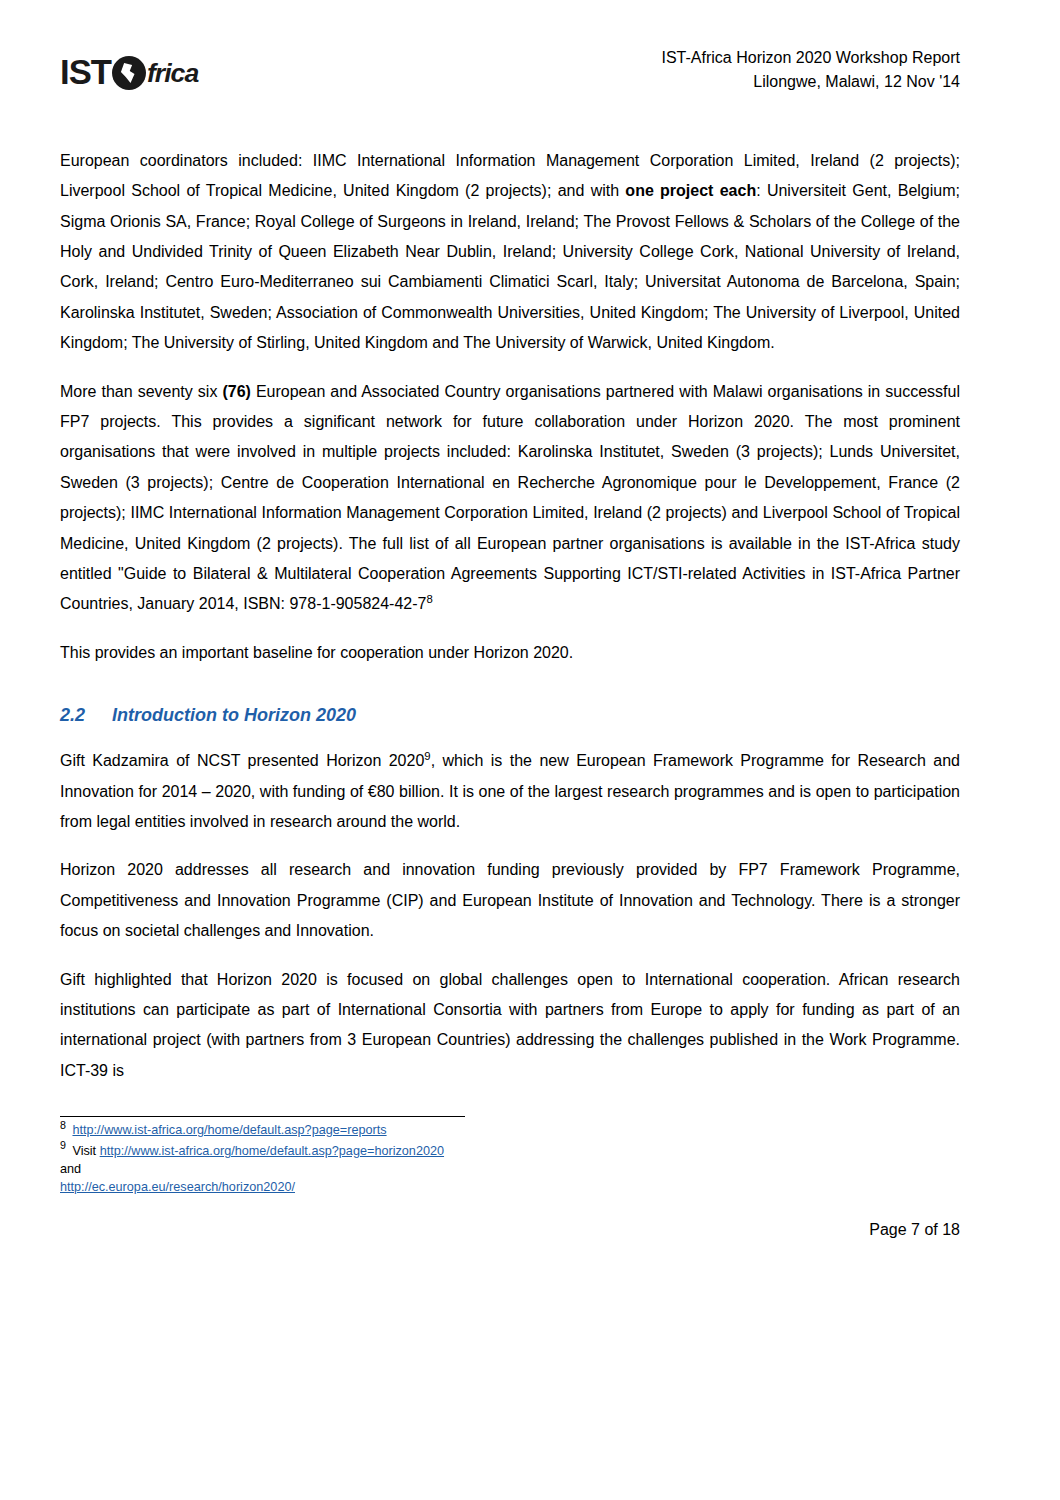IST frica
IST-Africa Horizon 2020 Workshop Report
Lilongwe, Malawi, 12 Nov '14
European coordinators included: IIMC International Information Management Corporation Limited, Ireland (2 projects); Liverpool School of Tropical Medicine, United Kingdom (2 projects); and with one project each: Universiteit Gent, Belgium; Sigma Orionis SA, France; Royal College of Surgeons in Ireland, Ireland; The Provost Fellows & Scholars of the College of the Holy and Undivided Trinity of Queen Elizabeth Near Dublin, Ireland; University College Cork, National University of Ireland, Cork, Ireland; Centro Euro-Mediterraneo sui Cambiamenti Climatici Scarl, Italy; Universitat Autonoma de Barcelona, Spain; Karolinska Institutet, Sweden; Association of Commonwealth Universities, United Kingdom; The University of Liverpool, United Kingdom; The University of Stirling, United Kingdom and The University of Warwick, United Kingdom.
More than seventy six (76) European and Associated Country organisations partnered with Malawi organisations in successful FP7 projects. This provides a significant network for future collaboration under Horizon 2020. The most prominent organisations that were involved in multiple projects included: Karolinska Institutet, Sweden (3 projects); Lunds Universitet, Sweden (3 projects); Centre de Cooperation International en Recherche Agronomique pour le Developpement, France (2 projects); IIMC International Information Management Corporation Limited, Ireland (2 projects) and Liverpool School of Tropical Medicine, United Kingdom (2 projects). The full list of all European partner organisations is available in the IST-Africa study entitled "Guide to Bilateral & Multilateral Cooperation Agreements Supporting ICT/STI-related Activities in IST-Africa Partner Countries, January 2014, ISBN: 978-1-905824-42-78
This provides an important baseline for cooperation under Horizon 2020.
2.2 Introduction to Horizon 2020
Gift Kadzamira of NCST presented Horizon 20209, which is the new European Framework Programme for Research and Innovation for 2014 – 2020, with funding of €80 billion. It is one of the largest research programmes and is open to participation from legal entities involved in research around the world.
Horizon 2020 addresses all research and innovation funding previously provided by FP7 Framework Programme, Competitiveness and Innovation Programme (CIP) and European Institute of Innovation and Technology. There is a stronger focus on societal challenges and Innovation.
Gift highlighted that Horizon 2020 is focused on global challenges open to International cooperation. African research institutions can participate as part of International Consortia with partners from Europe to apply for funding as part of an international project (with partners from 3 European Countries) addressing the challenges published in the Work Programme. ICT-39 is
8 http://www.ist-africa.org/home/default.asp?page=reports
9 Visit http://www.ist-africa.org/home/default.asp?page=horizon2020 and
http://ec.europa.eu/research/horizon2020/
Page 7 of 18